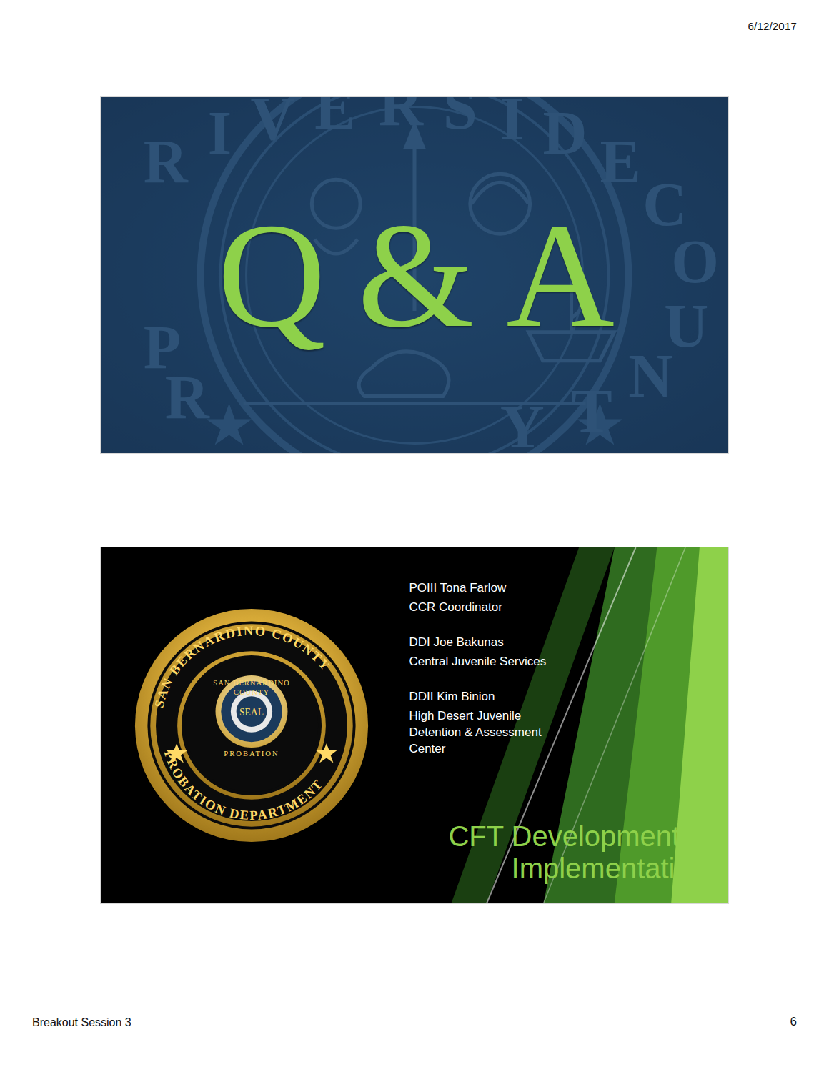6/12/2017
R I V E R S I D E C O U N T Y P R
Q & A
SEAL SAN BERNARDINO COUNTY PROBATION SAN BERNARDINO COUNTY PROBATION DEPARTMENT
POIII Tona Farlow
CCR Coordinator
DDI Joe Bakunas
Central Juvenile Services
DDII Kim Binion
High Desert Juvenile
Detention & Assessment
Center
CFT Development &
Implementation
Breakout Session 3
6